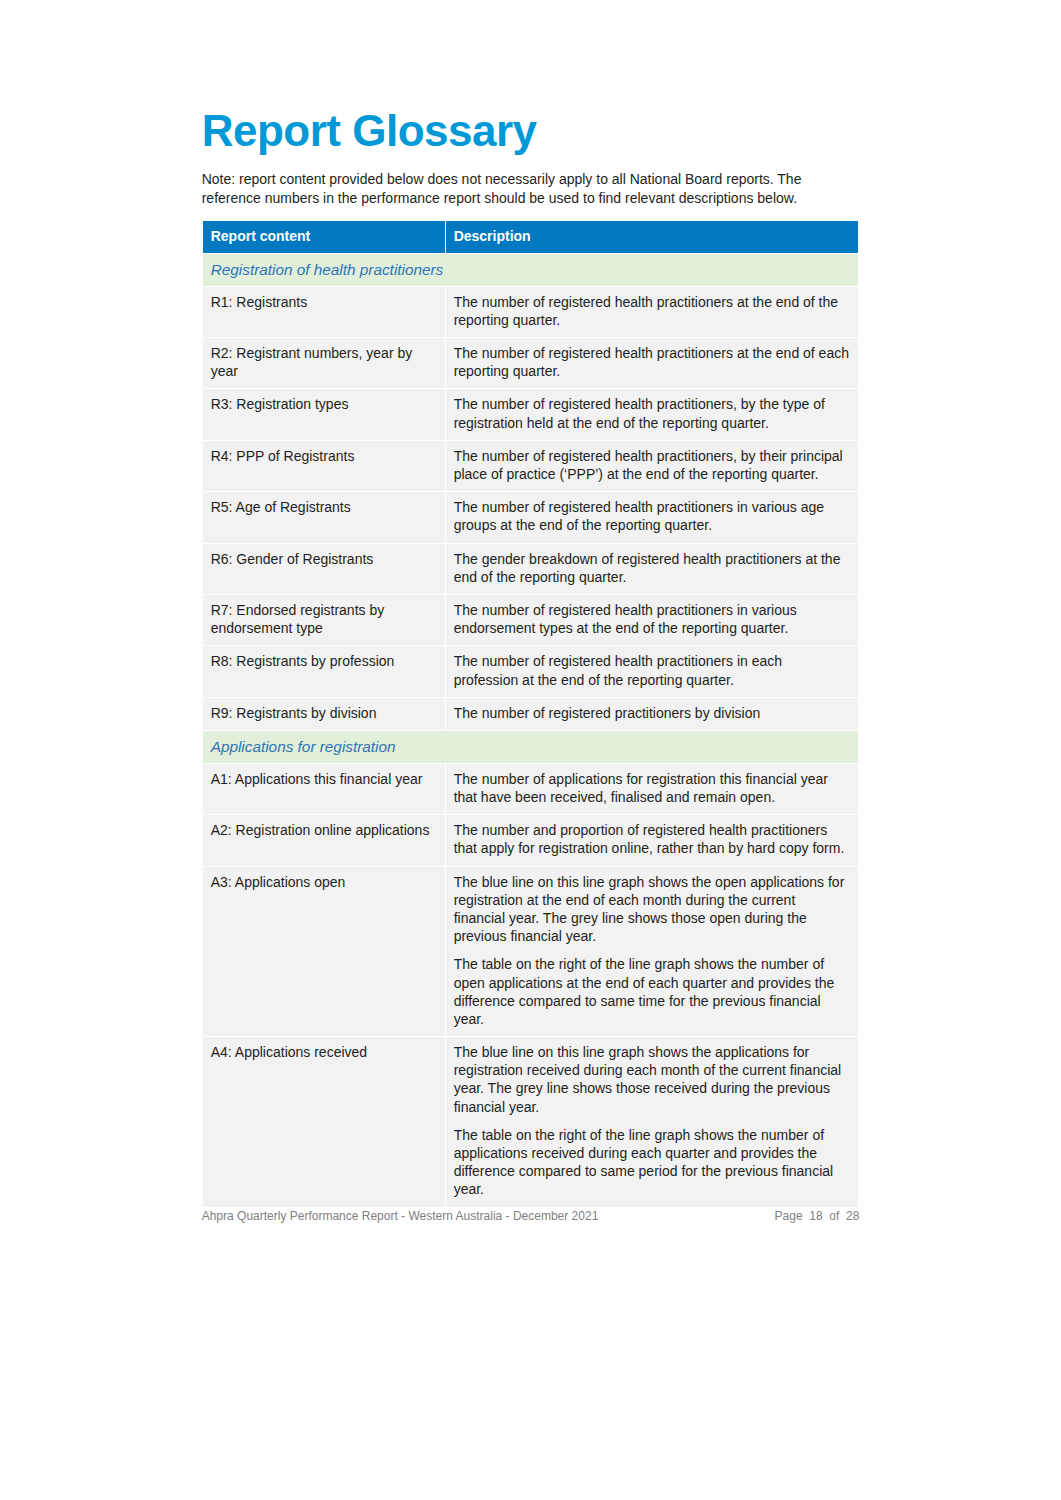Report Glossary
Note: report content provided below does not necessarily apply to all National Board reports. The reference numbers in the performance report should be used to find relevant descriptions below.
| Report content | Description |
| --- | --- |
| Registration of health practitioners |
| R1: Registrants | The number of registered health practitioners at the end of the reporting quarter. |
| R2: Registrant numbers, year by year | The number of registered health practitioners at the end of each reporting quarter. |
| R3: Registration types | The number of registered health practitioners, by the type of registration held at the end of the reporting quarter. |
| R4: PPP of Registrants | The number of registered health practitioners, by their principal place of practice (‘PPP’) at the end of the reporting quarter. |
| R5: Age of Registrants | The number of registered health practitioners in various age groups at the end of the reporting quarter. |
| R6: Gender of Registrants | The gender breakdown of registered health practitioners at the end of the reporting quarter. |
| R7: Endorsed registrants by endorsement type | The number of registered health practitioners in various endorsement types at the end of the reporting quarter. |
| R8: Registrants by profession | The number of registered health practitioners in each profession at the end of the reporting quarter. |
| R9: Registrants by division | The number of registered practitioners by division |
| Applications for registration |
| A1: Applications this financial year | The number of applications for registration this financial year that have been received, finalised and remain open. |
| A2: Registration online applications | The number and proportion of registered health practitioners that apply for registration online, rather than by hard copy form. |
| A3: Applications open | The blue line on this line graph shows the open applications for registration at the end of each month during the current financial year. The grey line shows those open during the previous financial year. The table on the right of the line graph shows the number of open applications at the end of each quarter and provides the difference compared to same time for the previous financial year. |
| A4: Applications received | The blue line on this line graph shows the applications for registration received during each month of the current financial year. The grey line shows those received during the previous financial year. The table on the right of the line graph shows the number of applications received during each quarter and provides the difference compared to same period for the previous financial year. |
Ahpra Quarterly Performance Report - Western Australia - December 2021
Page 18 of 28